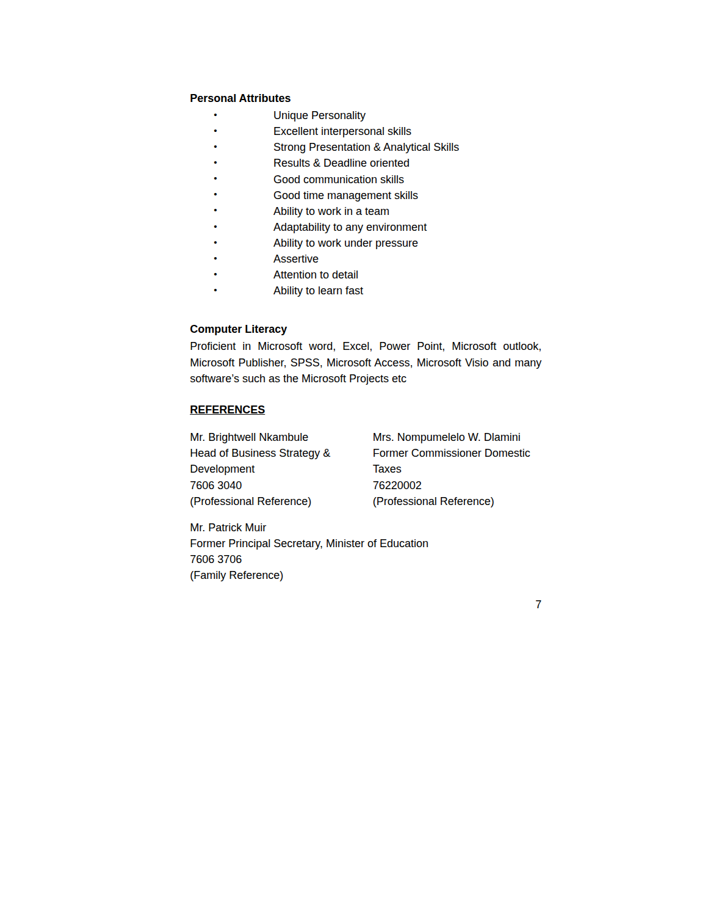Personal Attributes
Unique Personality
Excellent interpersonal skills
Strong Presentation & Analytical Skills
Results & Deadline oriented
Good communication skills
Good time management skills
Ability to work in a team
Adaptability to any environment
Ability to work under pressure
Assertive
Attention to detail
Ability to learn fast
Computer Literacy
Proficient in Microsoft word, Excel, Power Point, Microsoft outlook, Microsoft Publisher, SPSS, Microsoft Access, Microsoft Visio and many software’s such as the Microsoft Projects etc
REFERENCES
| Mr. Brightwell Nkambule Head of Business Strategy & Development 7606 3040 (Professional Reference) | Mrs. Nompumelelo W. Dlamini Former Commissioner Domestic Taxes 76220002 (Professional Reference) |
Mr. Patrick Muir
Former Principal Secretary, Minister of Education
7606 3706
(Family Reference)
7